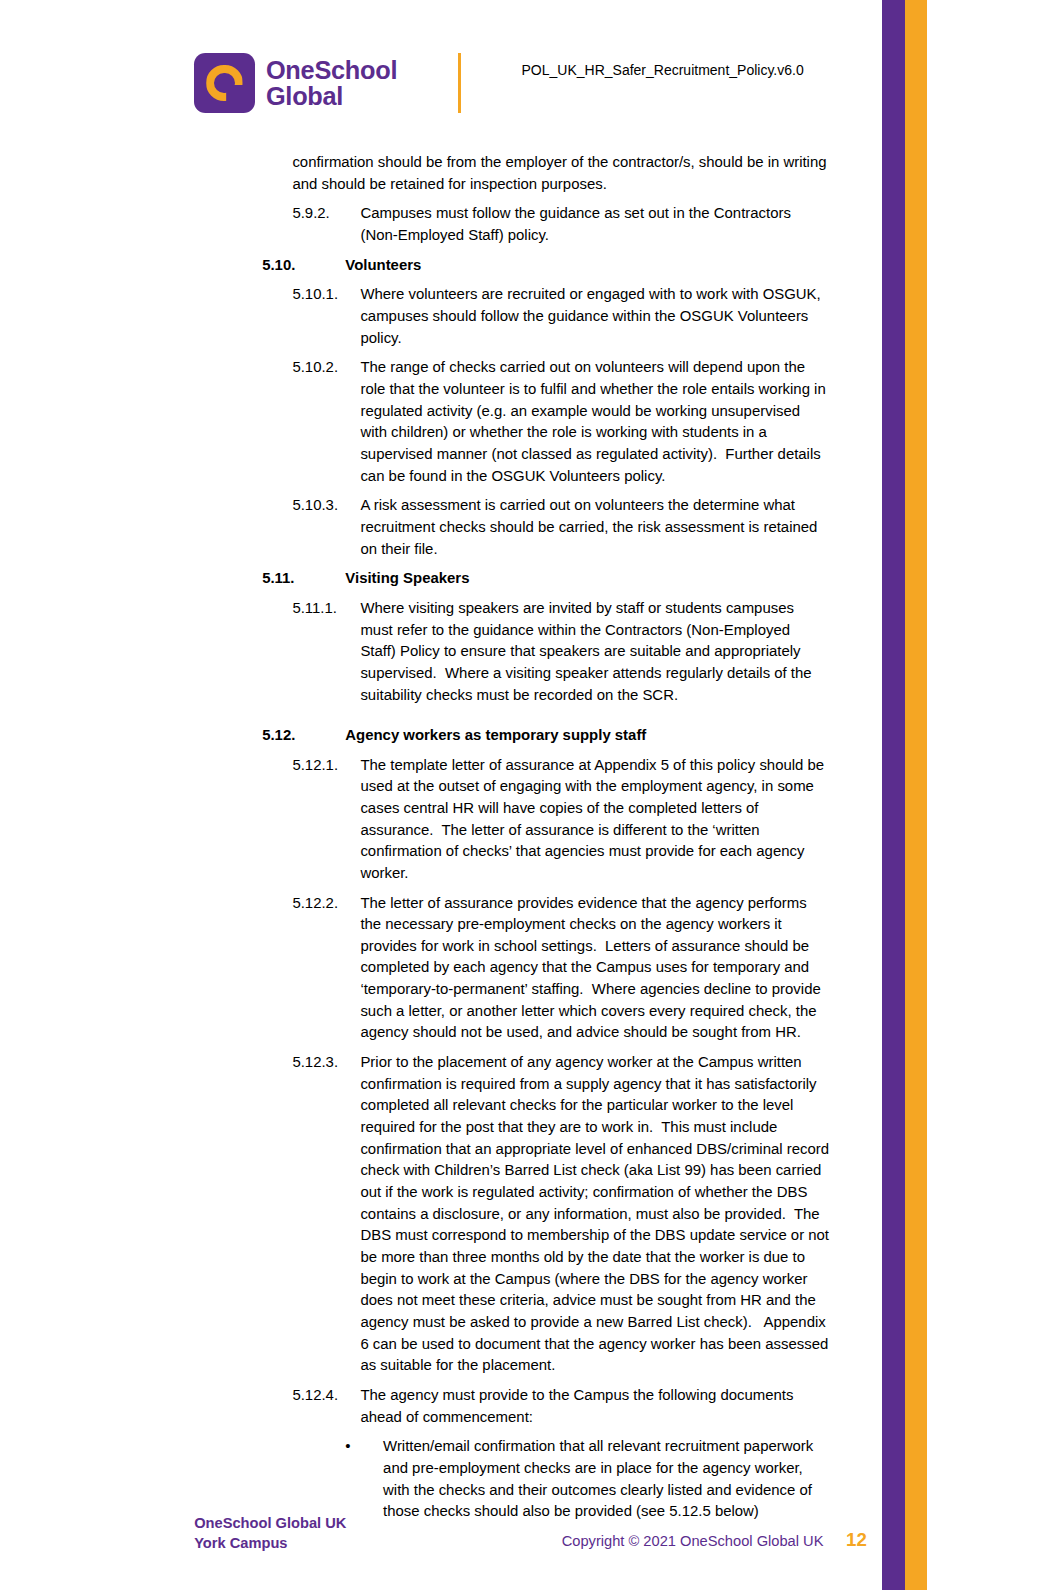OneSchool
Global
POL_UK_HR_Safer_Recruitment_Policy.v6.0
confirmation should be from the employer of the contractor/s, should be in writing and should be retained for inspection purposes.
5.9.2.
Campuses must follow the guidance as set out in the Contractors (Non-Employed Staff) policy.
5.10.
Volunteers
5.10.1.
Where volunteers are recruited or engaged with to work with OSGUK, campuses should follow the guidance within the OSGUK Volunteers policy.
5.10.2.
The range of checks carried out on volunteers will depend upon the role that the volunteer is to fulfil and whether the role entails working in regulated activity (e.g. an example would be working unsupervised with children) or whether the role is working with students in a supervised manner (not classed as regulated activity). Further details can be found in the OSGUK Volunteers policy.
5.10.3.
A risk assessment is carried out on volunteers the determine what recruitment checks should be carried, the risk assessment is retained on their file.
5.11.
Visiting Speakers
5.11.1.
Where visiting speakers are invited by staff or students campuses must refer to the guidance within the Contractors (Non-Employed Staff) Policy to ensure that speakers are suitable and appropriately supervised. Where a visiting speaker attends regularly details of the suitability checks must be recorded on the SCR.
5.12.
Agency workers as temporary supply staff
5.12.1.
The template letter of assurance at Appendix 5 of this policy should be used at the outset of engaging with the employment agency, in some cases central HR will have copies of the completed letters of assurance. The letter of assurance is different to the ‘written confirmation of checks’ that agencies must provide for each agency worker.
5.12.2.
The letter of assurance provides evidence that the agency performs the necessary pre-employment checks on the agency workers it provides for work in school settings. Letters of assurance should be completed by each agency that the Campus uses for temporary and ‘temporary-to-permanent’ staffing. Where agencies decline to provide such a letter, or another letter which covers every required check, the agency should not be used, and advice should be sought from HR.
5.12.3.
Prior to the placement of any agency worker at the Campus written confirmation is required from a supply agency that it has satisfactorily completed all relevant checks for the particular worker to the level required for the post that they are to work in. This must include confirmation that an appropriate level of enhanced DBS/criminal record check with Children’s Barred List check (aka List 99) has been carried out if the work is regulated activity; confirmation of whether the DBS contains a disclosure, or any information, must also be provided. The DBS must correspond to membership of the DBS update service or not be more than three months old by the date that the worker is due to begin to work at the Campus (where the DBS for the agency worker does not meet these criteria, advice must be sought from HR and the agency must be asked to provide a new Barred List check). Appendix 6 can be used to document that the agency worker has been assessed as suitable for the placement.
5.12.4.
The agency must provide to the Campus the following documents ahead of commencement:
Written/email confirmation that all relevant recruitment paperwork and pre-employment checks are in place for the agency worker, with the checks and their outcomes clearly listed and evidence of those checks should also be provided (see 5.12.5 below)
OneSchool Global UK
York Campus
Copyright © 2021 OneSchool Global UK 12